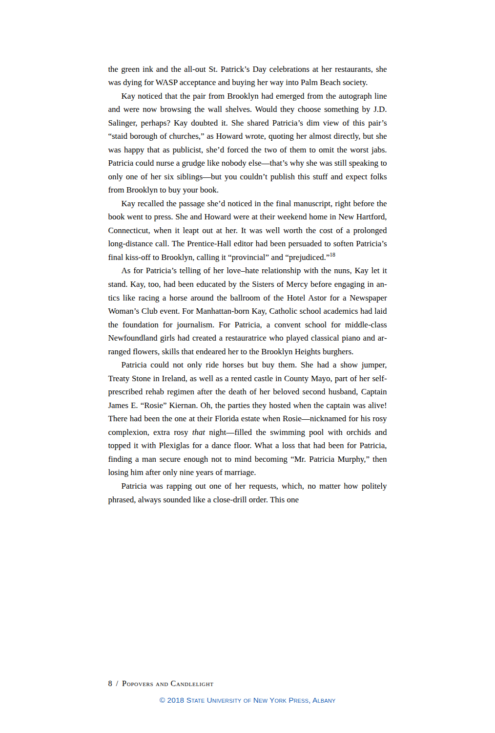the green ink and the all-out St. Patrick’s Day celebrations at her restaurants, she was dying for WASP acceptance and buying her way into Palm Beach society.
Kay noticed that the pair from Brooklyn had emerged from the autograph line and were now browsing the wall shelves. Would they choose something by J.D. Salinger, perhaps? Kay doubted it. She shared Patricia’s dim view of this pair’s “staid borough of churches,” as Howard wrote, quoting her almost directly, but she was happy that as publicist, she’d forced the two of them to omit the worst jabs. Patricia could nurse a grudge like nobody else—that’s why she was still speaking to only one of her six siblings—but you couldn’t publish this stuff and expect folks from Brooklyn to buy your book.
Kay recalled the passage she’d noticed in the final manuscript, right before the book went to press. She and Howard were at their weekend home in New Hartford, Connecticut, when it leapt out at her. It was well worth the cost of a prolonged long-distance call. The Prentice-Hall editor had been persuaded to soften Patricia’s final kiss-off to Brooklyn, calling it “provincial” and “prejudiced.”18
As for Patricia’s telling of her love–hate relationship with the nuns, Kay let it stand. Kay, too, had been educated by the Sisters of Mercy before engaging in antics like racing a horse around the ballroom of the Hotel Astor for a Newspaper Woman’s Club event. For Manhattan-born Kay, Catholic school academics had laid the foundation for journalism. For Patricia, a convent school for middle-class Newfoundland girls had created a restauratrice who played classical piano and arranged flowers, skills that endeared her to the Brooklyn Heights burghers.
Patricia could not only ride horses but buy them. She had a show jumper, Treaty Stone in Ireland, as well as a rented castle in County Mayo, part of her self-prescribed rehab regimen after the death of her beloved second husband, Captain James E. “Rosie” Kiernan. Oh, the parties they hosted when the captain was alive! There had been the one at their Florida estate when Rosie—nicknamed for his rosy complexion, extra rosy that night—filled the swimming pool with orchids and topped it with Plexiglas for a dance floor. What a loss that had been for Patricia, finding a man secure enough not to mind becoming “Mr. Patricia Murphy,” then losing him after only nine years of marriage.
Patricia was rapping out one of her requests, which, no matter how politely phrased, always sounded like a close-drill order. This one
8 / Popovers and Candlelight
© 2018 State University of New York Press, Albany